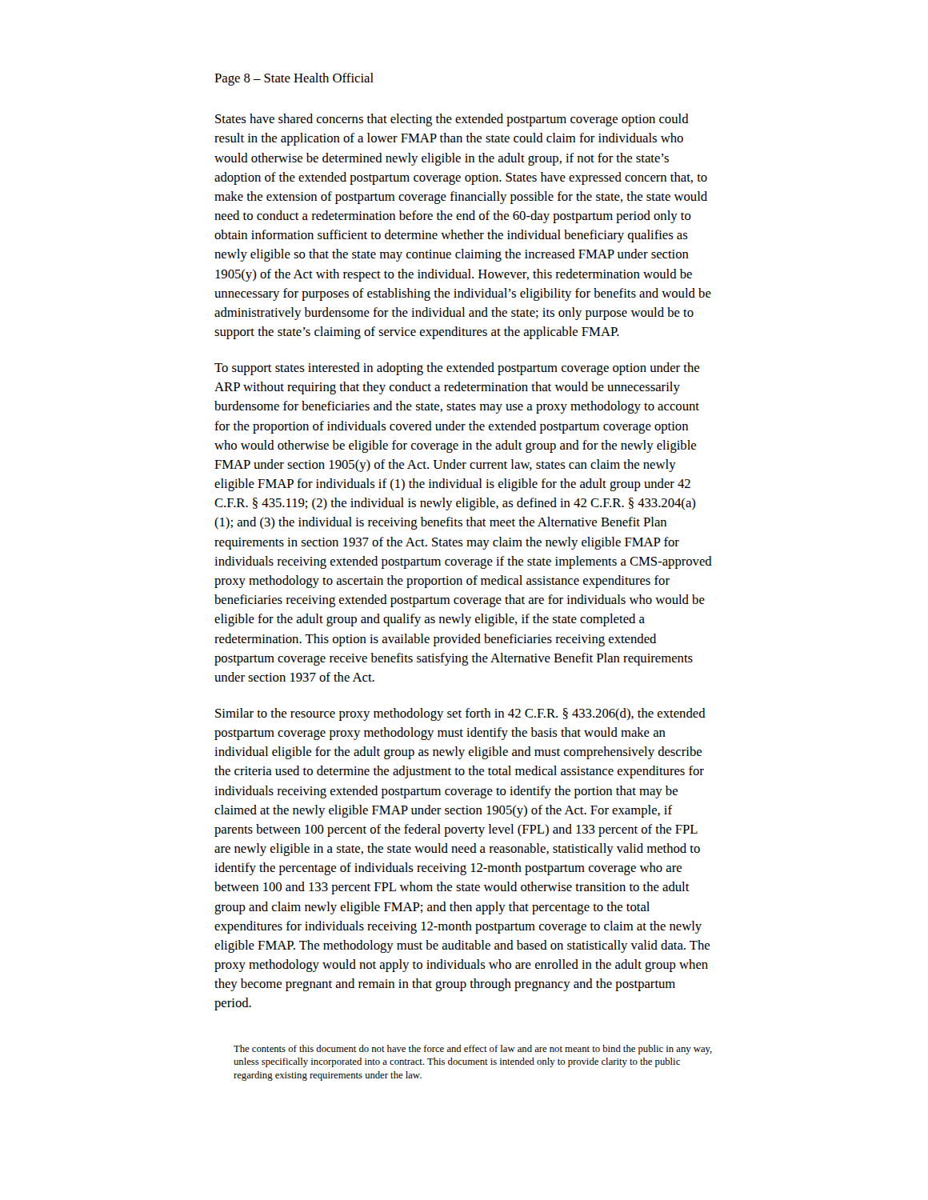Page 8 – State Health Official
States have shared concerns that electing the extended postpartum coverage option could result in the application of a lower FMAP than the state could claim for individuals who would otherwise be determined newly eligible in the adult group, if not for the state’s adoption of the extended postpartum coverage option. States have expressed concern that, to make the extension of postpartum coverage financially possible for the state, the state would need to conduct a redetermination before the end of the 60-day postpartum period only to obtain information sufficient to determine whether the individual beneficiary qualifies as newly eligible so that the state may continue claiming the increased FMAP under section 1905(y) of the Act with respect to the individual. However, this redetermination would be unnecessary for purposes of establishing the individual’s eligibility for benefits and would be administratively burdensome for the individual and the state; its only purpose would be to support the state’s claiming of service expenditures at the applicable FMAP.
To support states interested in adopting the extended postpartum coverage option under the ARP without requiring that they conduct a redetermination that would be unnecessarily burdensome for beneficiaries and the state, states may use a proxy methodology to account for the proportion of individuals covered under the extended postpartum coverage option who would otherwise be eligible for coverage in the adult group and for the newly eligible FMAP under section 1905(y) of the Act. Under current law, states can claim the newly eligible FMAP for individuals if (1) the individual is eligible for the adult group under 42 C.F.R. § 435.119; (2) the individual is newly eligible, as defined in 42 C.F.R. § 433.204(a)(1); and (3) the individual is receiving benefits that meet the Alternative Benefit Plan requirements in section 1937 of the Act. States may claim the newly eligible FMAP for individuals receiving extended postpartum coverage if the state implements a CMS-approved proxy methodology to ascertain the proportion of medical assistance expenditures for beneficiaries receiving extended postpartum coverage that are for individuals who would be eligible for the adult group and qualify as newly eligible, if the state completed a redetermination. This option is available provided beneficiaries receiving extended postpartum coverage receive benefits satisfying the Alternative Benefit Plan requirements under section 1937 of the Act.
Similar to the resource proxy methodology set forth in 42 C.F.R. § 433.206(d), the extended postpartum coverage proxy methodology must identify the basis that would make an individual eligible for the adult group as newly eligible and must comprehensively describe the criteria used to determine the adjustment to the total medical assistance expenditures for individuals receiving extended postpartum coverage to identify the portion that may be claimed at the newly eligible FMAP under section 1905(y) of the Act. For example, if parents between 100 percent of the federal poverty level (FPL) and 133 percent of the FPL are newly eligible in a state, the state would need a reasonable, statistically valid method to identify the percentage of individuals receiving 12-month postpartum coverage who are between 100 and 133 percent FPL whom the state would otherwise transition to the adult group and claim newly eligible FMAP; and then apply that percentage to the total expenditures for individuals receiving 12-month postpartum coverage to claim at the newly eligible FMAP. The methodology must be auditable and based on statistically valid data. The proxy methodology would not apply to individuals who are enrolled in the adult group when they become pregnant and remain in that group through pregnancy and the postpartum period.
The contents of this document do not have the force and effect of law and are not meant to bind the public in any way, unless specifically incorporated into a contract. This document is intended only to provide clarity to the public regarding existing requirements under the law.